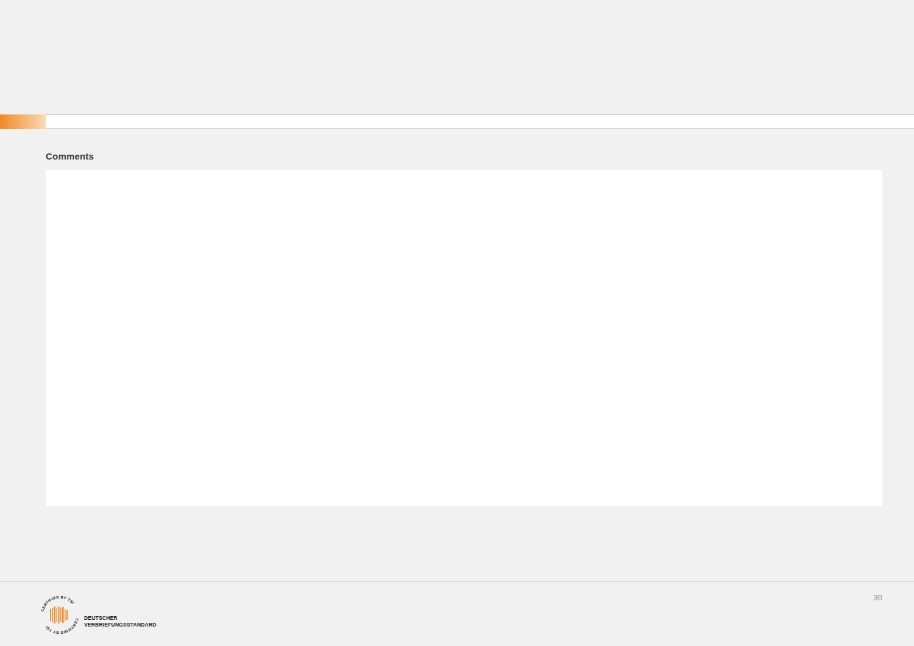Comments
30
CERTIFIED BY TSI CERTIFIED BY TSI
DEUTSCHER
VERBRIEFUNGSSTANDARD